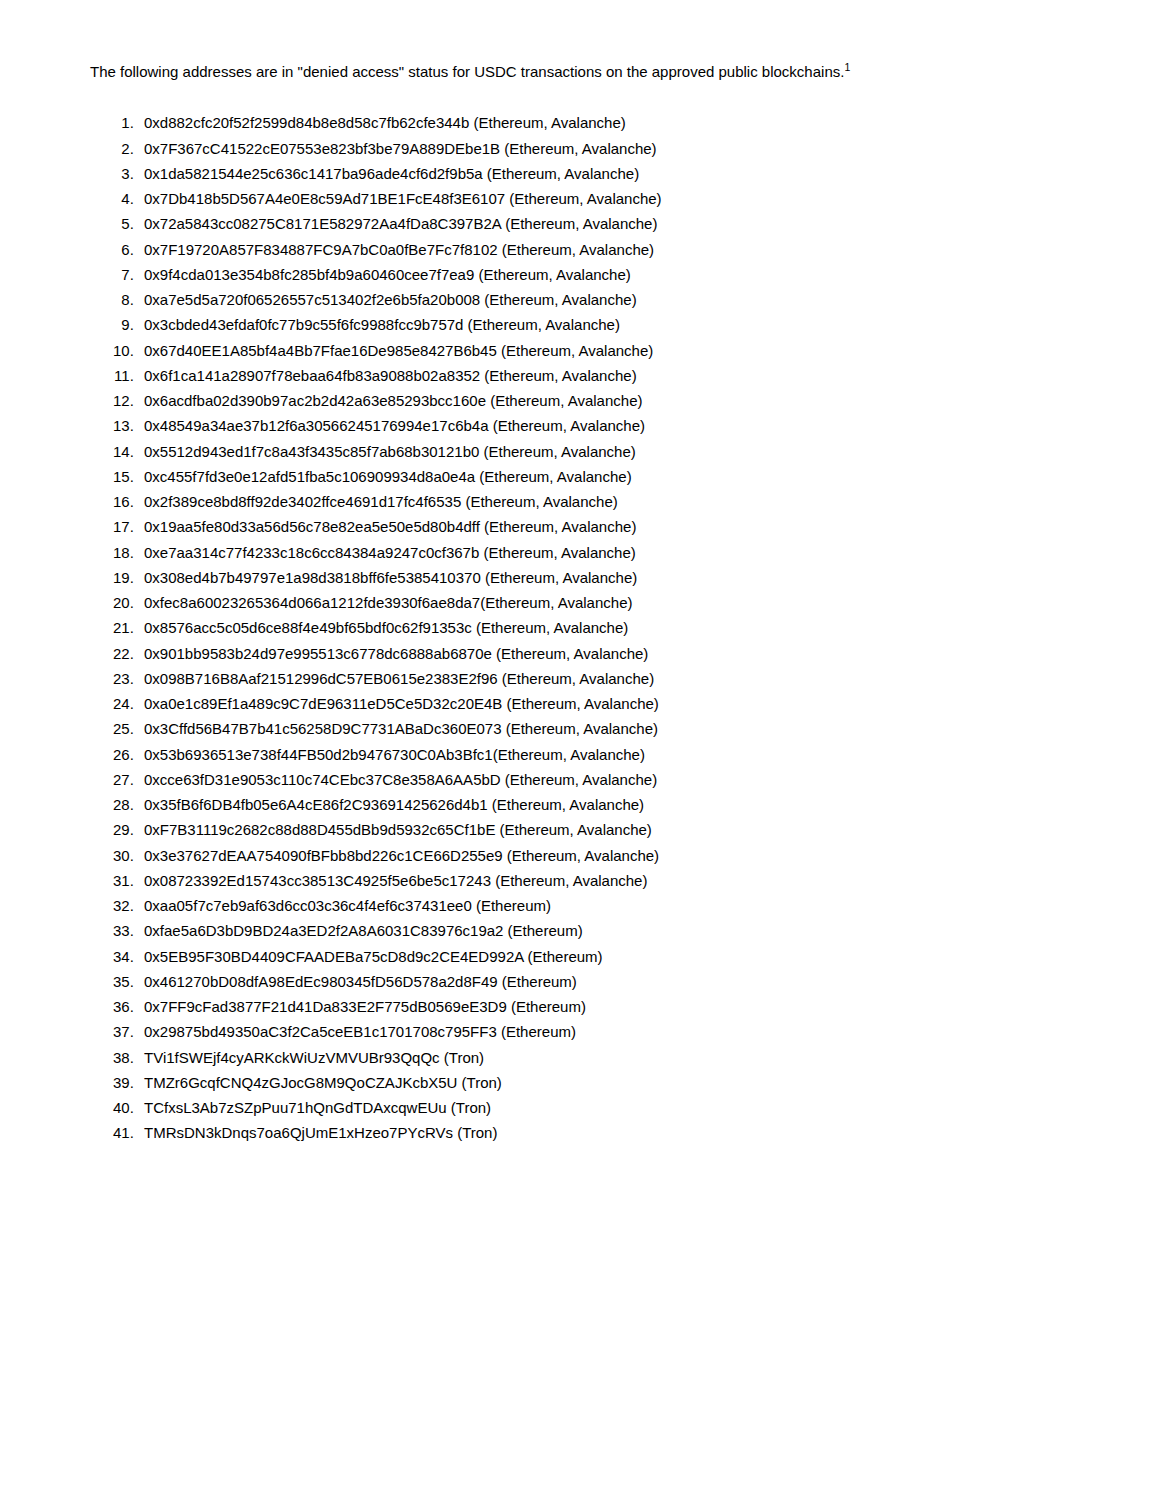The following addresses are in "denied access" status for USDC transactions on the approved public blockchains.1
0xd882cfc20f52f2599d84b8e8d58c7fb62cfe344b (Ethereum, Avalanche)
0x7F367cC41522cE07553e823bf3be79A889DEbe1B (Ethereum, Avalanche)
0x1da5821544e25c636c1417ba96ade4cf6d2f9b5a (Ethereum, Avalanche)
0x7Db418b5D567A4e0E8c59Ad71BE1FcE48f3E6107 (Ethereum, Avalanche)
0x72a5843cc08275C8171E582972Aa4fDa8C397B2A (Ethereum, Avalanche)
0x7F19720A857F834887FC9A7bC0a0fBe7Fc7f8102 (Ethereum, Avalanche)
0x9f4cda013e354b8fc285bf4b9a60460cee7f7ea9 (Ethereum, Avalanche)
0xa7e5d5a720f06526557c513402f2e6b5fa20b008 (Ethereum, Avalanche)
0x3cbded43efdaf0fc77b9c55f6fc9988fcc9b757d (Ethereum, Avalanche)
0x67d40EE1A85bf4a4Bb7Ffae16De985e8427B6b45 (Ethereum, Avalanche)
0x6f1ca141a28907f78ebaa64fb83a9088b02a8352 (Ethereum, Avalanche)
0x6acdfba02d390b97ac2b2d42a63e85293bcc160e (Ethereum, Avalanche)
0x48549a34ae37b12f6a30566245176994e17c6b4a (Ethereum, Avalanche)
0x5512d943ed1f7c8a43f3435c85f7ab68b30121b0 (Ethereum, Avalanche)
0xc455f7fd3e0e12afd51fba5c106909934d8a0e4a (Ethereum, Avalanche)
0x2f389ce8bd8ff92de3402ffce4691d17fc4f6535 (Ethereum, Avalanche)
0x19aa5fe80d33a56d56c78e82ea5e50e5d80b4dff (Ethereum, Avalanche)
0xe7aa314c77f4233c18c6cc84384a9247c0cf367b (Ethereum, Avalanche)
0x308ed4b7b49797e1a98d3818bff6fe5385410370 (Ethereum, Avalanche)
0xfec8a60023265364d066a1212fde3930f6ae8da7(Ethereum, Avalanche)
0x8576acc5c05d6ce88f4e49bf65bdf0c62f91353c (Ethereum, Avalanche)
0x901bb9583b24d97e995513c6778dc6888ab6870e (Ethereum, Avalanche)
0x098B716B8Aaf21512996dC57EB0615e2383E2f96 (Ethereum, Avalanche)
0xa0e1c89Ef1a489c9C7dE96311eD5Ce5D32c20E4B (Ethereum, Avalanche)
0x3Cffd56B47B7b41c56258D9C7731ABaDc360E073 (Ethereum, Avalanche)
0x53b6936513e738f44FB50d2b9476730C0Ab3Bfc1(Ethereum, Avalanche)
0xcce63fD31e9053c110c74CEbc37C8e358A6AA5bD (Ethereum, Avalanche)
0x35fB6f6DB4fb05e6A4cE86f2C93691425626d4b1 (Ethereum, Avalanche)
0xF7B31119c2682c88d88D455dBb9d5932c65Cf1bE (Ethereum, Avalanche)
0x3e37627dEAA754090fBFbb8bd226c1CE66D255e9 (Ethereum, Avalanche)
0x08723392Ed15743cc38513C4925f5e6be5c17243 (Ethereum, Avalanche)
0xaa05f7c7eb9af63d6cc03c36c4f4ef6c37431ee0 (Ethereum)
0xfae5a6D3bD9BD24a3ED2f2A8A6031C83976c19a2 (Ethereum)
0x5EB95F30BD4409CFAADEBa75cD8d9c2CE4ED992A (Ethereum)
0x461270bD08dfA98EdEc980345fD56D578a2d8F49 (Ethereum)
0x7FF9cFad3877F21d41Da833E2F775dB0569eE3D9 (Ethereum)
0x29875bd49350aC3f2Ca5ceEB1c1701708c795FF3 (Ethereum)
TVi1fSWEjf4cyARKckWiUzVMVUBr93QqQc (Tron)
TMZr6GcqfCNQ4zGJocG8M9QoCZAJKcbX5U (Tron)
TCfxsL3Ab7zSZpPuu71hQnGdTDAxcqwEUu (Tron)
TMRsDN3kDnqs7oa6QjUmE1xHzeo7PYcRVs (Tron)